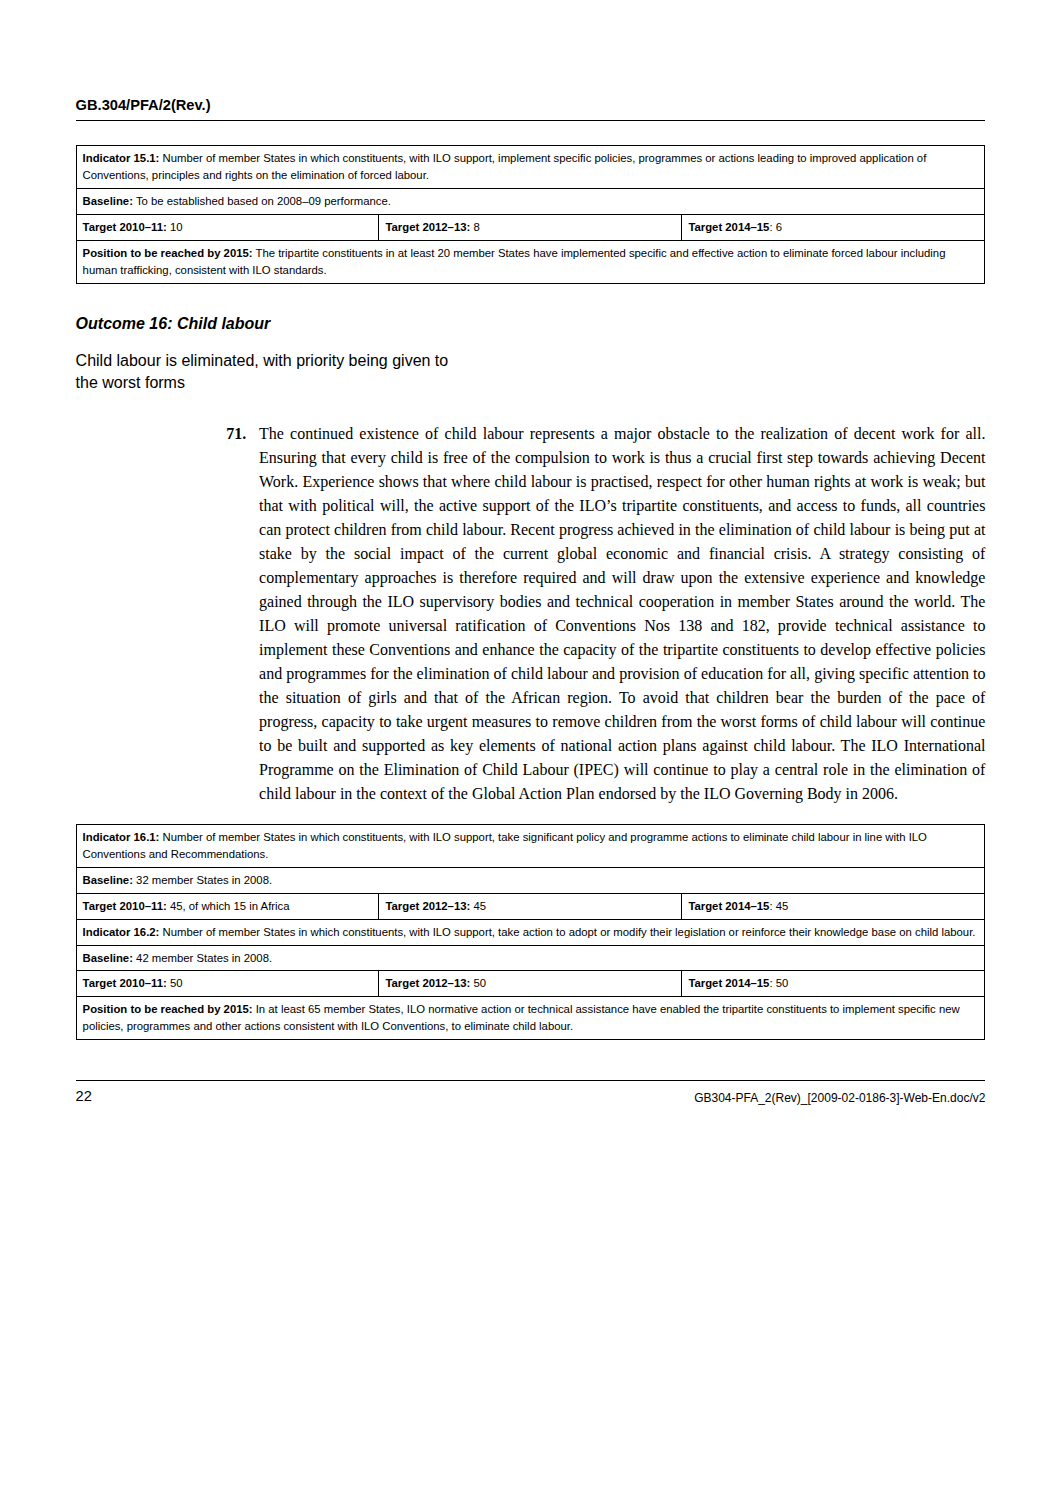GB.304/PFA/2(Rev.)
| Indicator 15.1: Number of member States in which constituents, with ILO support, implement specific policies, programmes or actions leading to improved application of Conventions, principles and rights on the elimination of forced labour. |
| Baseline: To be established based on 2008–09 performance. |
| Target 2010–11: 10 | Target 2012–13: 8 | Target 2014–15 : 6 |
| Position to be reached by 2015: The tripartite constituents in at least 20 member States have implemented specific and effective action to eliminate forced labour including human trafficking, consistent with ILO standards. |
Outcome 16: Child labour
Child labour is eliminated, with priority being given to
the worst forms
71.
The continued existence of child labour represents a major obstacle to the realization of decent work for all. Ensuring that every child is free of the compulsion to work is thus a crucial first step towards achieving Decent Work. Experience shows that where child labour is practised, respect for other human rights at work is weak; but that with political will, the active support of the ILO’s tripartite constituents, and access to funds, all countries can protect children from child labour. Recent progress achieved in the elimination of child labour is being put at stake by the social impact of the current global economic and financial crisis. A strategy consisting of complementary approaches is therefore required and will draw upon the extensive experience and knowledge gained through the ILO supervisory bodies and technical cooperation in member States around the world. The ILO will promote universal ratification of Conventions Nos 138 and 182, provide technical assistance to implement these Conventions and enhance the capacity of the tripartite constituents to develop effective policies and programmes for the elimination of child labour and provision of education for all, giving specific attention to the situation of girls and that of the African region. To avoid that children bear the burden of the pace of progress, capacity to take urgent measures to remove children from the worst forms of child labour will continue to be built and supported as key elements of national action plans against child labour. The ILO International Programme on the Elimination of Child Labour (IPEC) will continue to play a central role in the elimination of child labour in the context of the Global Action Plan endorsed by the ILO Governing Body in 2006.
| Indicator 16.1: Number of member States in which constituents, with ILO support, take significant policy and programme actions to eliminate child labour in line with ILO Conventions and Recommendations. |
| Baseline: 32 member States in 2008. |
| Target 2010–11: 45, of which 15 in Africa | Target 2012–13: 45 | Target 2014–15 : 45 |
| Indicator 16.2: Number of member States in which constituents, with ILO support, take action to adopt or modify their legislation or reinforce their knowledge base on child labour. |
| Baseline: 42 member States in 2008. |
| Target 2010–11: 50 | Target 2012–13: 50 | Target 2014–15 : 50 |
| Position to be reached by 2015: In at least 65 member States, ILO normative action or technical assistance have enabled the tripartite constituents to implement specific new policies, programmes and other actions consistent with ILO Conventions, to eliminate child labour. |
22
GB304-PFA_2(Rev)_[2009-02-0186-3]-Web-En.doc/v2